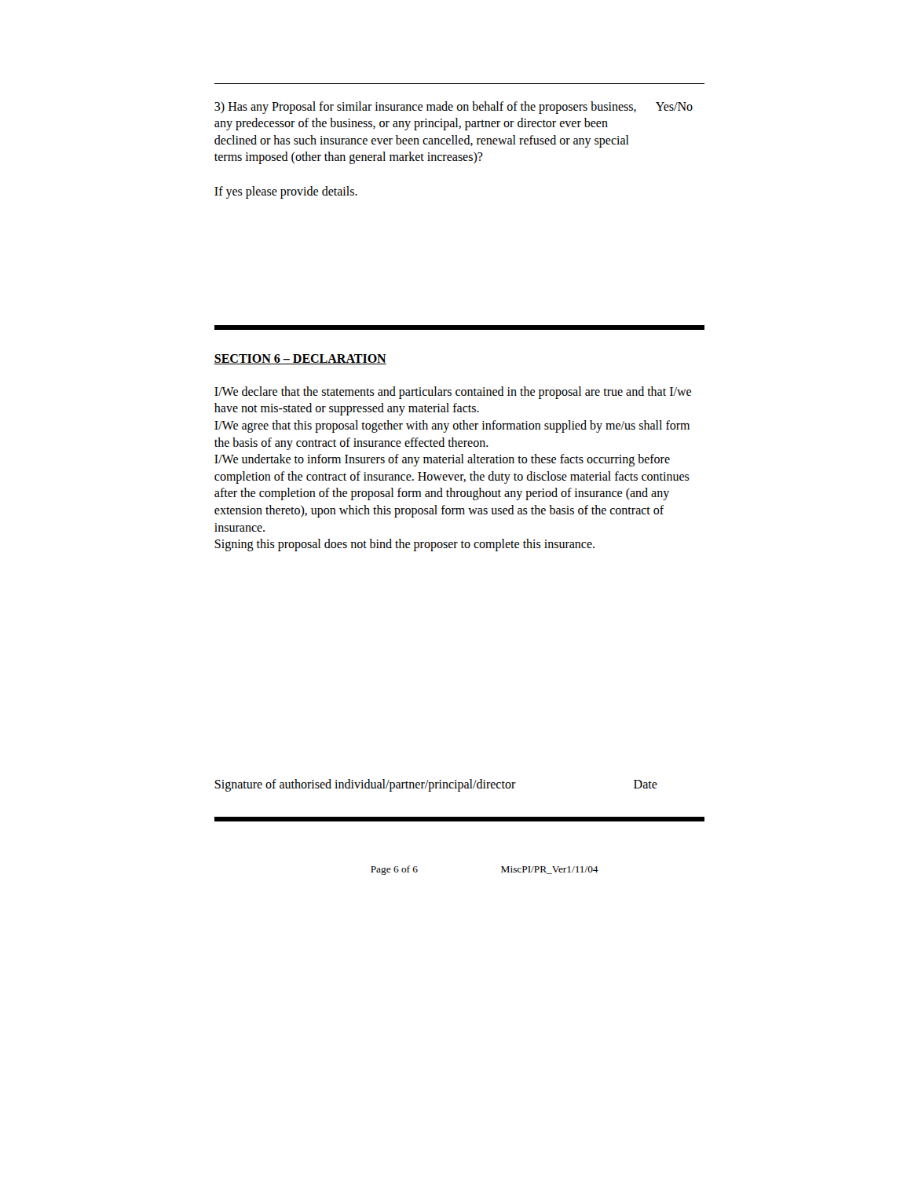3) Has any Proposal for similar insurance made on behalf of the proposers business, any predecessor of the business, or any principal, partner or director ever been declined or has such insurance ever been cancelled, renewal refused or any special terms imposed (other than general market increases)?
Yes/No
If yes please provide details.
SECTION 6 – DECLARATION
I/We declare that the statements and particulars contained in the proposal are true and that I/we have not mis-stated or suppressed any material facts.
I/We agree that this proposal together with any other information supplied by me/us shall form the basis of any contract of insurance effected thereon.
I/We undertake to inform Insurers of any material alteration to these facts occurring before completion of the contract of insurance. However, the duty to disclose material facts continues after the completion of the proposal form and throughout any period of insurance (and any extension thereto), upon which this proposal form was used as the basis of the contract of insurance.
Signing this proposal does not bind the proposer to complete this insurance.
Signature of authorised individual/partner/principal/director
Date
Page 6 of 6
MiscPI/PR_Ver1/11/04